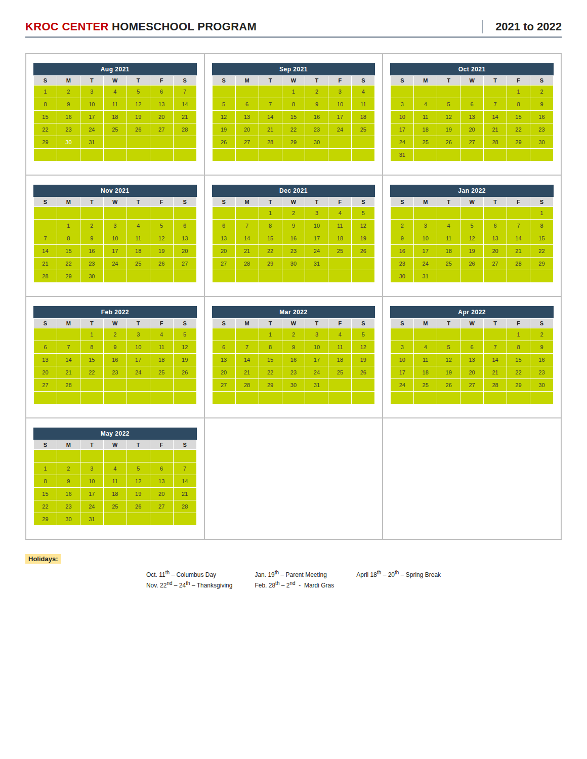KROC CENTER HOMESCHOOL PROGRAM
2021 to 2022
Aug 2021
| S | M | T | W | T | F | S |
| --- | --- | --- | --- | --- | --- | --- |
| 1 | 2 | 3 | 4 | 5 | 6 | 7 |
| 8 | 9 | 10 | 11 | 12 | 13 | 14 |
| 15 | 16 | 17 | 18 | 19 | 20 | 21 |
| 22 | 23 | 24 | 25 | 26 | 27 | 28 |
| 29 | 30 | 31 | | | | |
Sep 2021
| S | M | T | W | T | F | S |
| --- | --- | --- | --- | --- | --- | --- |
| | | | 1 | 2 | 3 | 4 |
| 5 | 6 | 7 | 8 | 9 | 10 | 11 |
| 12 | 13 | 14 | 15 | 16 | 17 | 18 |
| 19 | 20 | 21 | 22 | 23 | 24 | 25 |
| 26 | 27 | 28 | 29 | 30 | | |
Oct 2021
| S | M | T | W | T | F | S |
| --- | --- | --- | --- | --- | --- | --- |
| | | | | | 1 | 2 |
| 3 | 4 | 5 | 6 | 7 | 8 | 9 |
| 10 | 11 | 12 | 13 | 14 | 15 | 16 |
| 17 | 18 | 19 | 20 | 21 | 22 | 23 |
| 24 | 25 | 26 | 27 | 28 | 29 | 30 |
| 31 | | | | | | |
Nov 2021
| S | M | T | W | T | F | S |
| --- | --- | --- | --- | --- | --- | --- |
| | 1 | 2 | 3 | 4 | 5 | 6 |
| 7 | 8 | 9 | 10 | 11 | 12 | 13 |
| 14 | 15 | 16 | 17 | 18 | 19 | 20 |
| 21 | 22 | 23 | 24 | 25 | 26 | 27 |
| 28 | 29 | 30 | | | | |
Dec 2021
| S | M | T | W | T | F | S |
| --- | --- | --- | --- | --- | --- | --- |
| | | 1 | 2 | 3 | 4 | 5 |
| 6 | 7 | 8 | 9 | 10 | 11 | 12 |
| 13 | 14 | 15 | 16 | 17 | 18 | 19 |
| 20 | 21 | 22 | 23 | 24 | 25 | 26 |
| 27 | 28 | 29 | 30 | 31 | | |
Jan 2022
| S | M | T | W | T | F | S |
| --- | --- | --- | --- | --- | --- | --- |
| | | | | | | 1 |
| 2 | 3 | 4 | 5 | 6 | 7 | 8 |
| 9 | 10 | 11 | 12 | 13 | 14 | 15 |
| 16 | 17 | 18 | 19 | 20 | 21 | 22 |
| 23 | 24 | 25 | 26 | 27 | 28 | 29 |
| 30 | 31 | | | | | |
Feb 2022
| S | M | T | W | T | F | S |
| --- | --- | --- | --- | --- | --- | --- |
| | | 1 | 2 | 3 | 4 | 5 |
| 6 | 7 | 8 | 9 | 10 | 11 | 12 |
| 13 | 14 | 15 | 16 | 17 | 18 | 19 |
| 20 | 21 | 22 | 23 | 24 | 25 | 26 |
| 27 | 28 | | | | | |
Mar 2022
| S | M | T | W | T | F | S |
| --- | --- | --- | --- | --- | --- | --- |
| | | 1 | 2 | 3 | 4 | 5 |
| 6 | 7 | 8 | 9 | 10 | 11 | 12 |
| 13 | 14 | 15 | 16 | 17 | 18 | 19 |
| 20 | 21 | 22 | 23 | 24 | 25 | 26 |
| 27 | 28 | 29 | 30 | 31 | | |
Apr 2022
| S | M | T | W | T | F | S |
| --- | --- | --- | --- | --- | --- | --- |
| | | | | | 1 | 2 |
| 3 | 4 | 5 | 6 | 7 | 8 | 9 |
| 10 | 11 | 12 | 13 | 14 | 15 | 16 |
| 17 | 18 | 19 | 20 | 21 | 22 | 23 |
| 24 | 25 | 26 | 27 | 28 | 29 | 30 |
May 2022
| S | M | T | W | T | F | S |
| --- | --- | --- | --- | --- | --- | --- |
| 1 | 2 | 3 | 4 | 5 | 6 | 7 |
| 8 | 9 | 10 | 11 | 12 | 13 | 14 |
| 15 | 16 | 17 | 18 | 19 | 20 | 21 |
| 22 | 23 | 24 | 25 | 26 | 27 | 28 |
| 29 | 30 | 31 | | | | |
Holidays:
| Oct. 11 th – Columbus Day | Jan. 19 th – Parent Meeting | April 18 th – 20 th – Spring Break |
| Nov. 22 nd – 24 th – Thanksgiving | Feb. 28 th – 2 nd - Mardi Gras | |